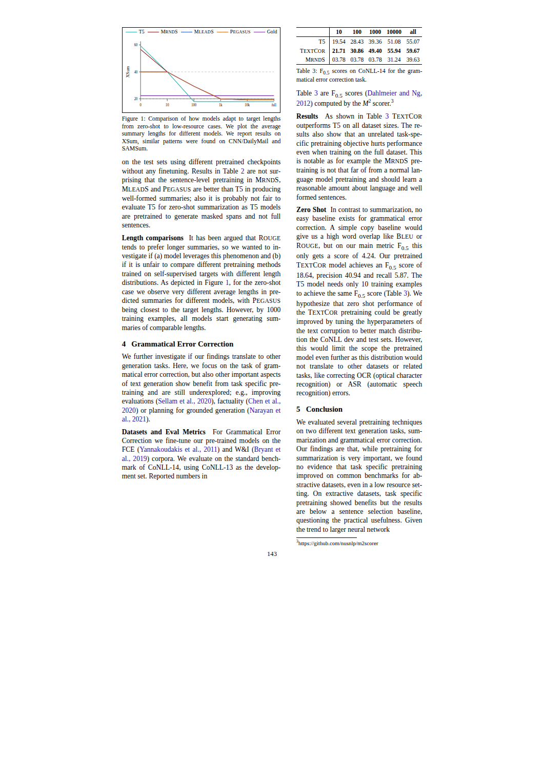T5 MRNDS MLEADS PEGASUS Gold
60 40 20 XSum 0 10 100 1k 10k full
Figure 1: Comparison of how models adapt to target lengths from zero-shot to low-resource cases. We plot the average summary lengths for different models. We report results on XSum, similar patterns were found on CNN/DailyMail and SAMSum.
on the test sets using different pretrained checkpoints without any finetuning. Results in Table 2 are not surprising that the sentence-level pretraining in MRNDS, MLEADS and PEGASUS are better than T5 in producing well-formed summaries; also it is probably not fair to evaluate T5 for zero-shot summarization as T5 models are pretrained to generate masked spans and not full sentences.
Length comparisons It has been argued that ROUGE tends to prefer longer summaries, so we wanted to investigate if (a) model leverages this phenomenon and (b) if it is unfair to compare different pretraining methods trained on self-supervised targets with different length distributions. As depicted in Figure 1, for the zero-shot case we observe very different average lengths in predicted summaries for different models, with PEGASUS being closest to the target lengths. However, by 1000 training examples, all models start generating summaries of comparable lengths.
4 Grammatical Error Correction
We further investigate if our findings translate to other generation tasks. Here, we focus on the task of grammatical error correction, but also other important aspects of text generation show benefit from task specific pretraining and are still underexplored; e.g., improving evaluations (Sellam et al., 2020), factuality (Chen et al., 2020) or planning for grounded generation (Narayan et al., 2021).
Datasets and Eval Metrics For Grammatical Error Correction we fine-tune our pre-trained models on the FCE (Yannakoudakis et al., 2011) and W&I (Bryant et al., 2019) corpora. We evaluate on the standard benchmark of CoNLL-14, using CoNLL-13 as the development set. Reported numbers in
| | 10 | 100 | 1000 | 10000 | all |
| --- | --- | --- | --- | --- | --- |
| T5 | 19.54 | 28.43 | 39.36 | 51.08 | 55.07 |
| T EXT C OR | 21.71 | 30.86 | 49.40 | 55.94 | 59.67 |
| M RND S | 03.78 | 03.78 | 03.78 | 31.24 | 39.63 |
Table 3: F0.5 scores on CoNLL-14 for the grammatical error correction task.
Table 3 are F0.5 scores (Dahlmeier and Ng, 2012) computed by the M2 scorer.3
Results As shown in Table 3 TEXTCOR outperforms T5 on all dataset sizes. The results also show that an unrelated task-specific pretraining objective hurts performance even when training on the full dataset. This is notable as for example the MRNDS pretraining is not that far of from a normal language model pretraining and should learn a reasonable amount about language and well formed sentences.
Zero Shot In contrast to summarization, no easy baseline exists for grammatical error correction. A simple copy baseline would give us a high word overlap like BLEU or ROUGE, but on our main metric F0.5 this only gets a score of 4.24. Our pretrained TEXTCOR model achieves an F0.5 score of 18.64, precision 40.94 and recall 5.87. The T5 model needs only 10 training examples to achieve the same F0.5 score (Table 3). We hypothesize that zero shot performance of the TEXTCOR pretraining could be greatly improved by tuning the hyperparameters of the text corruption to better match distribution the CoNLL dev and test sets. However, this would limit the scope the pretrained model even further as this distribution would not translate to other datasets or related tasks, like correcting OCR (optical character recognition) or ASR (automatic speech recognition) errors.
5 Conclusion
We evaluated several pretraining techniques on two different text generation tasks, summarization and grammatical error correction. Our findings are that, while pretraining for summarization is very important, we found no evidence that task specific pretraining improved on common benchmarks for abstractive datasets, even in a low resource setting. On extractive datasets, task specific pretraining showed benefits but the results are below a sentence selection baseline, questioning the practical usefulness. Given the trend to larger neural network
3https://github.com/nusnlp/m2scorer
143